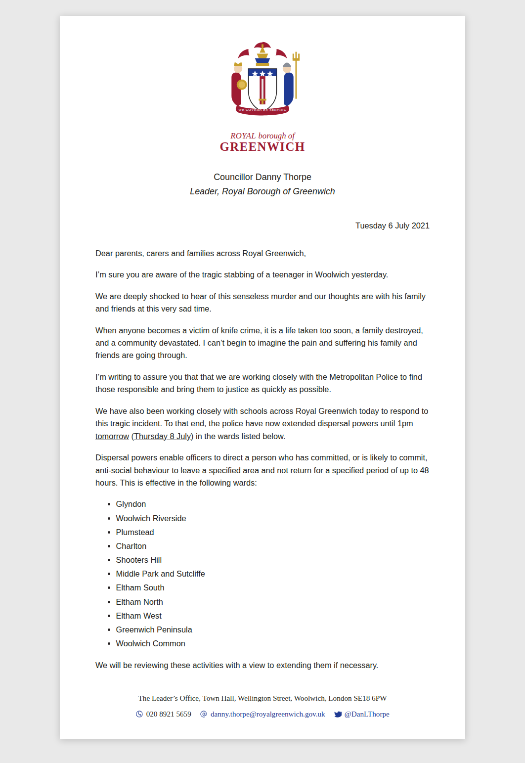Coat of arms of the Royal Borough of Greenwich WE GOVERN BY SERVING
ROYAL borough of GREENWICH
Councillor Danny Thorpe
Leader, Royal Borough of Greenwich
Tuesday 6 July 2021
Dear parents, carers and families across Royal Greenwich,
I’m sure you are aware of the tragic stabbing of a teenager in Woolwich yesterday.
We are deeply shocked to hear of this senseless murder and our thoughts are with his family and friends at this very sad time.
When anyone becomes a victim of knife crime, it is a life taken too soon, a family destroyed, and a community devastated. I can’t begin to imagine the pain and suffering his family and friends are going through.
I’m writing to assure you that that we are working closely with the Metropolitan Police to find those responsible and bring them to justice as quickly as possible.
We have also been working closely with schools across Royal Greenwich today to respond to this tragic incident. To that end, the police have now extended dispersal powers until 1pm tomorrow (Thursday 8 July) in the wards listed below.
Dispersal powers enable officers to direct a person who has committed, or is likely to commit, anti-social behaviour to leave a specified area and not return for a specified period of up to 48 hours. This is effective in the following wards:
Glyndon
Woolwich Riverside
Plumstead
Charlton
Shooters Hill
Middle Park and Sutcliffe
Eltham South
Eltham North
Eltham West
Greenwich Peninsula
Woolwich Common
We will be reviewing these activities with a view to extending them if necessary.
The Leader’s Office, Town Hall, Wellington Street, Woolwich, London SE18 6PW
020 8921 5659 danny.thorpe@royalgreenwich.gov.uk @DanLThorpe